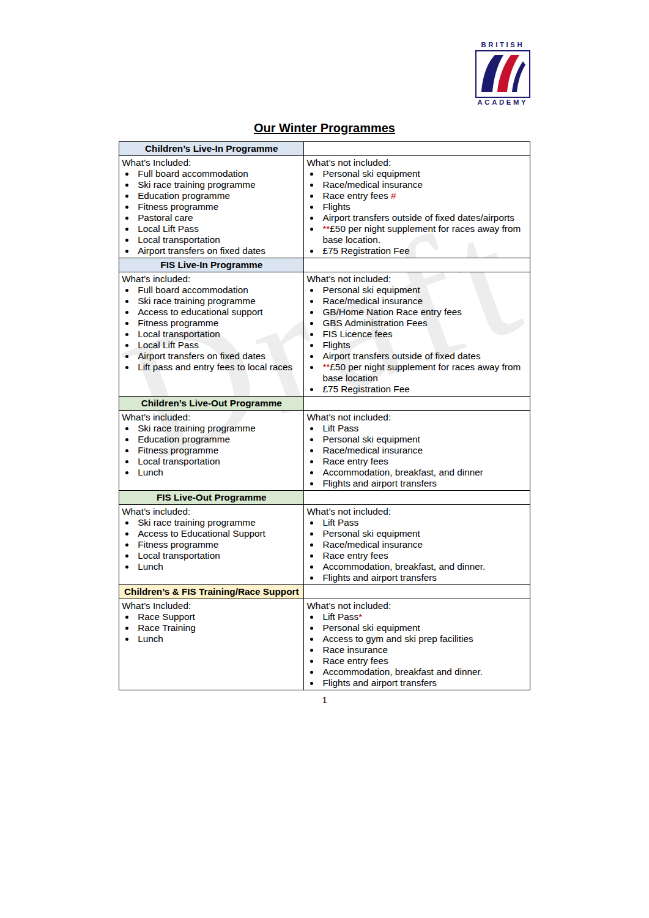Draft
BRITISH
ACADEMY
Our Winter Programmes
| Children’s Live-In Programme | |
| What’s Included: Full board accommodation Ski race training programme Education programme Fitness programme Pastoral care Local Lift Pass Local transportation Airport transfers on fixed dates | What’s not included: Personal ski equipment Race/medical insurance Race entry fees # Flights Airport transfers outside of fixed dates/airports ** £50 per night supplement for races away from base location. £75 Registration Fee |
| FIS Live-In Programme | |
| What’s included: Full board accommodation Ski race training programme Access to educational support Fitness programme Local transportation Local Lift Pass Airport transfers on fixed dates Lift pass and entry fees to local races | What’s not included: Personal ski equipment Race/medical insurance GB/Home Nation Race entry fees GBS Administration Fees FIS Licence fees Flights Airport transfers outside of fixed dates ** £50 per night supplement for races away from base location £75 Registration Fee |
| Children’s Live-Out Programme | |
| What’s included: Ski race training programme Education programme Fitness programme Local transportation Lunch | What’s not included: Lift Pass Personal ski equipment Race/medical insurance Race entry fees Accommodation, breakfast, and dinner Flights and airport transfers |
| FIS Live-Out Programme | |
| What’s included: Ski race training programme Access to Educational Support Fitness programme Local transportation Lunch | What’s not included: Lift Pass Personal ski equipment Race/medical insurance Race entry fees Accommodation, breakfast, and dinner. Flights and airport transfers |
| Children’s & FIS Training/Race Support | |
| What’s Included: Race Support Race Training Lunch | What’s not included: Lift Pass * Personal ski equipment Access to gym and ski prep facilities Race insurance Race entry fees Accommodation, breakfast and dinner. Flights and airport transfers |
1